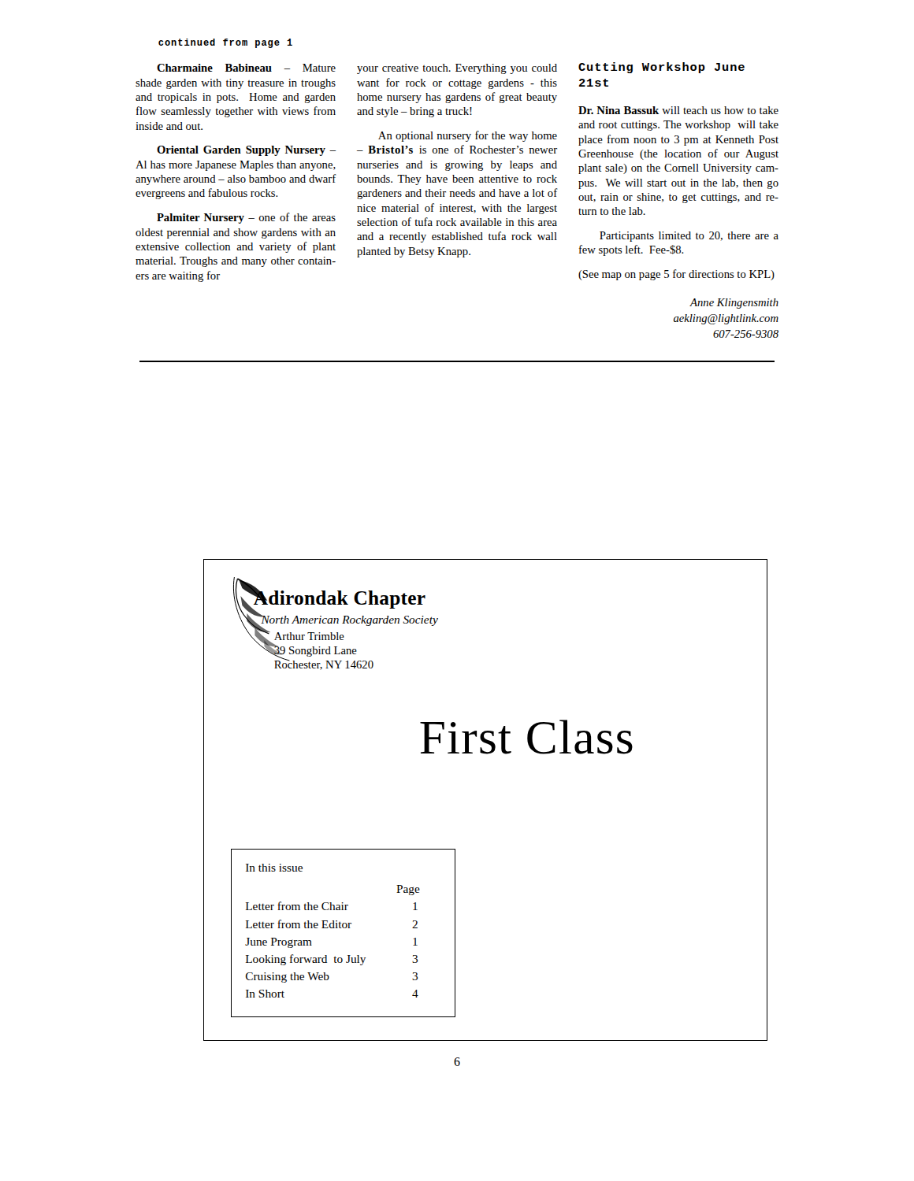continued from page 1
Charmaine Babineau – Mature shade garden with tiny treasure in troughs and tropicals in pots. Home and garden flow seamlessly together with views from inside and out.
Oriental Garden Supply Nursery – Al has more Japanese Maples than anyone, anywhere around – also bamboo and dwarf evergreens and fabulous rocks.
Palmiter Nursery – one of the areas oldest perennial and show gardens with an extensive collection and variety of plant material. Troughs and many other containers are waiting for
your creative touch. Everything you could want for rock or cottage gardens - this home nursery has gardens of great beauty and style – bring a truck!
An optional nursery for the way home – Bristol’s is one of Rochester’s newer nurseries and is growing by leaps and bounds. They have been attentive to rock gardeners and their needs and have a lot of nice material of interest, with the largest selection of tufa rock available in this area and a recently established tufa rock wall planted by Betsy Knapp.
Cutting Workshop June 21st
Dr. Nina Bassuk will teach us how to take and root cuttings. The workshop will take place from noon to 3 pm at Kenneth Post Greenhouse (the location of our August plant sale) on the Cornell University campus. We will start out in the lab, then go out, rain or shine, to get cuttings, and return to the lab.
Participants limited to 20, there are a few spots left. Fee-$8.
(See map on page 5 for directions to KPL)
Anne Klingensmith
aekling@lightlink.com
607-256-9308
Adirondak Chapter
North American Rockgarden Society
Arthur Trimble
39 Songbird Lane
Rochester, NY 14620
First Class
In this issue
| | Page |
| Letter from the Chair | 1 |
| Letter from the Editor | 2 |
| June Program | 1 |
| Looking forward to July | 3 |
| Cruising the Web | 3 |
| In Short | 4 |
6